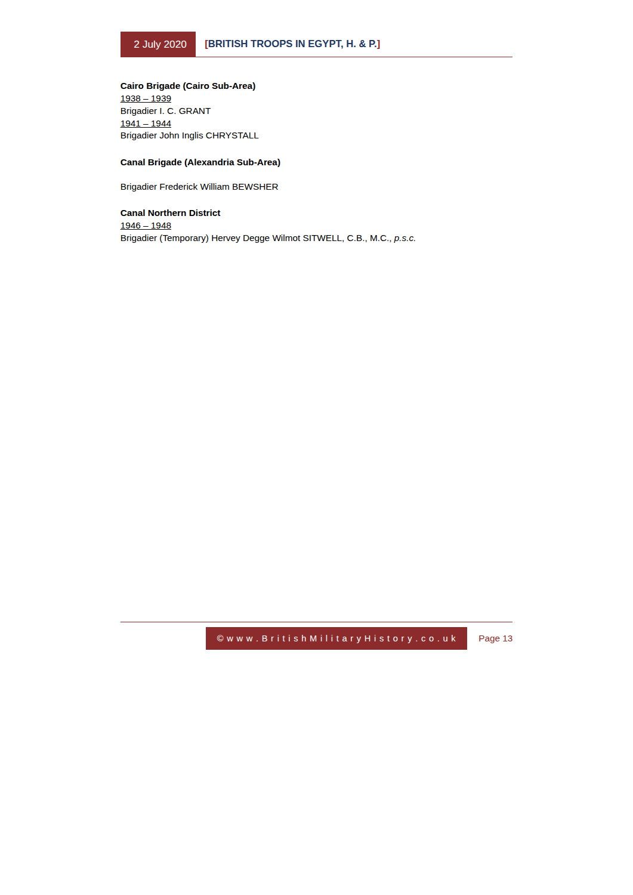2 July 2020
[BRITISH TROOPS IN EGYPT, H. & P.]
Cairo Brigade (Cairo Sub-Area)
1938 – 1939
Brigadier I. C. GRANT
1941 – 1944
Brigadier John Inglis CHRYSTALL
Canal Brigade (Alexandria Sub-Area)
Brigadier Frederick William BEWSHER
Canal Northern District
1946 – 1948
Brigadier (Temporary) Hervey Degge Wilmot SITWELL, C.B., M.C., p.s.c.
© w w w . B r i t i s h M i l i t a r y H i s t o r y . c o . u k
Page 13